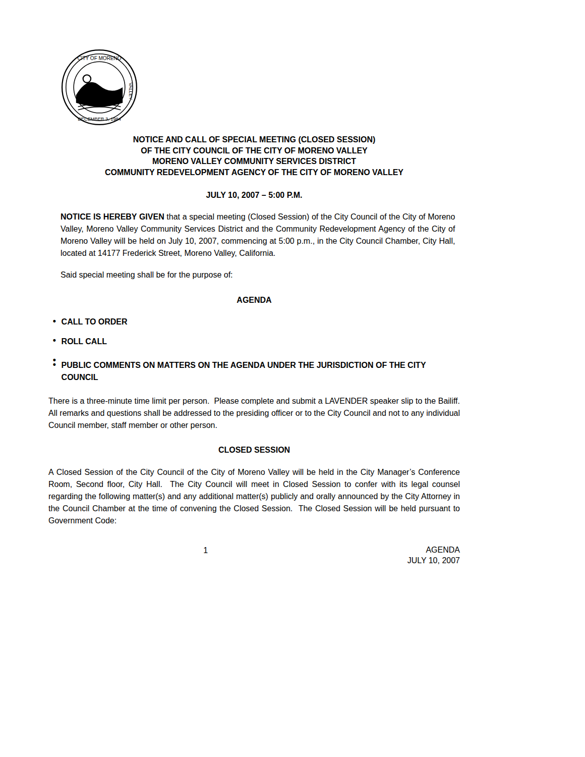NOTICE AND CALL OF SPECIAL MEETING (CLOSED SESSION)
OF THE CITY COUNCIL OF THE CITY OF MORENO VALLEY
MORENO VALLEY COMMUNITY SERVICES DISTRICT
COMMUNITY REDEVELOPMENT AGENCY OF THE CITY OF MORENO VALLEY
JULY 10, 2007 – 5:00 P.M.
NOTICE IS HEREBY GIVEN that a special meeting (Closed Session) of the City Council of the City of Moreno Valley, Moreno Valley Community Services District and the Community Redevelopment Agency of the City of Moreno Valley will be held on July 10, 2007, commencing at 5:00 p.m., in the City Council Chamber, City Hall, located at 14177 Frederick Street, Moreno Valley, California.
Said special meeting shall be for the purpose of:
AGENDA
CALL TO ORDER
ROLL CALL
PUBLIC COMMENTS ON MATTERS ON THE AGENDA UNDER THE JURISDICTION OF THE CITY COUNCIL
There is a three-minute time limit per person. Please complete and submit a LAVENDER speaker slip to the Bailiff. All remarks and questions shall be addressed to the presiding officer or to the City Council and not to any individual Council member, staff member or other person.
CLOSED SESSION
A Closed Session of the City Council of the City of Moreno Valley will be held in the City Manager’s Conference Room, Second floor, City Hall. The City Council will meet in Closed Session to confer with its legal counsel regarding the following matter(s) and any additional matter(s) publicly and orally announced by the City Attorney in the Council Chamber at the time of convening the Closed Session. The Closed Session will be held pursuant to Government Code:
1
AGENDA
JULY 10, 2007